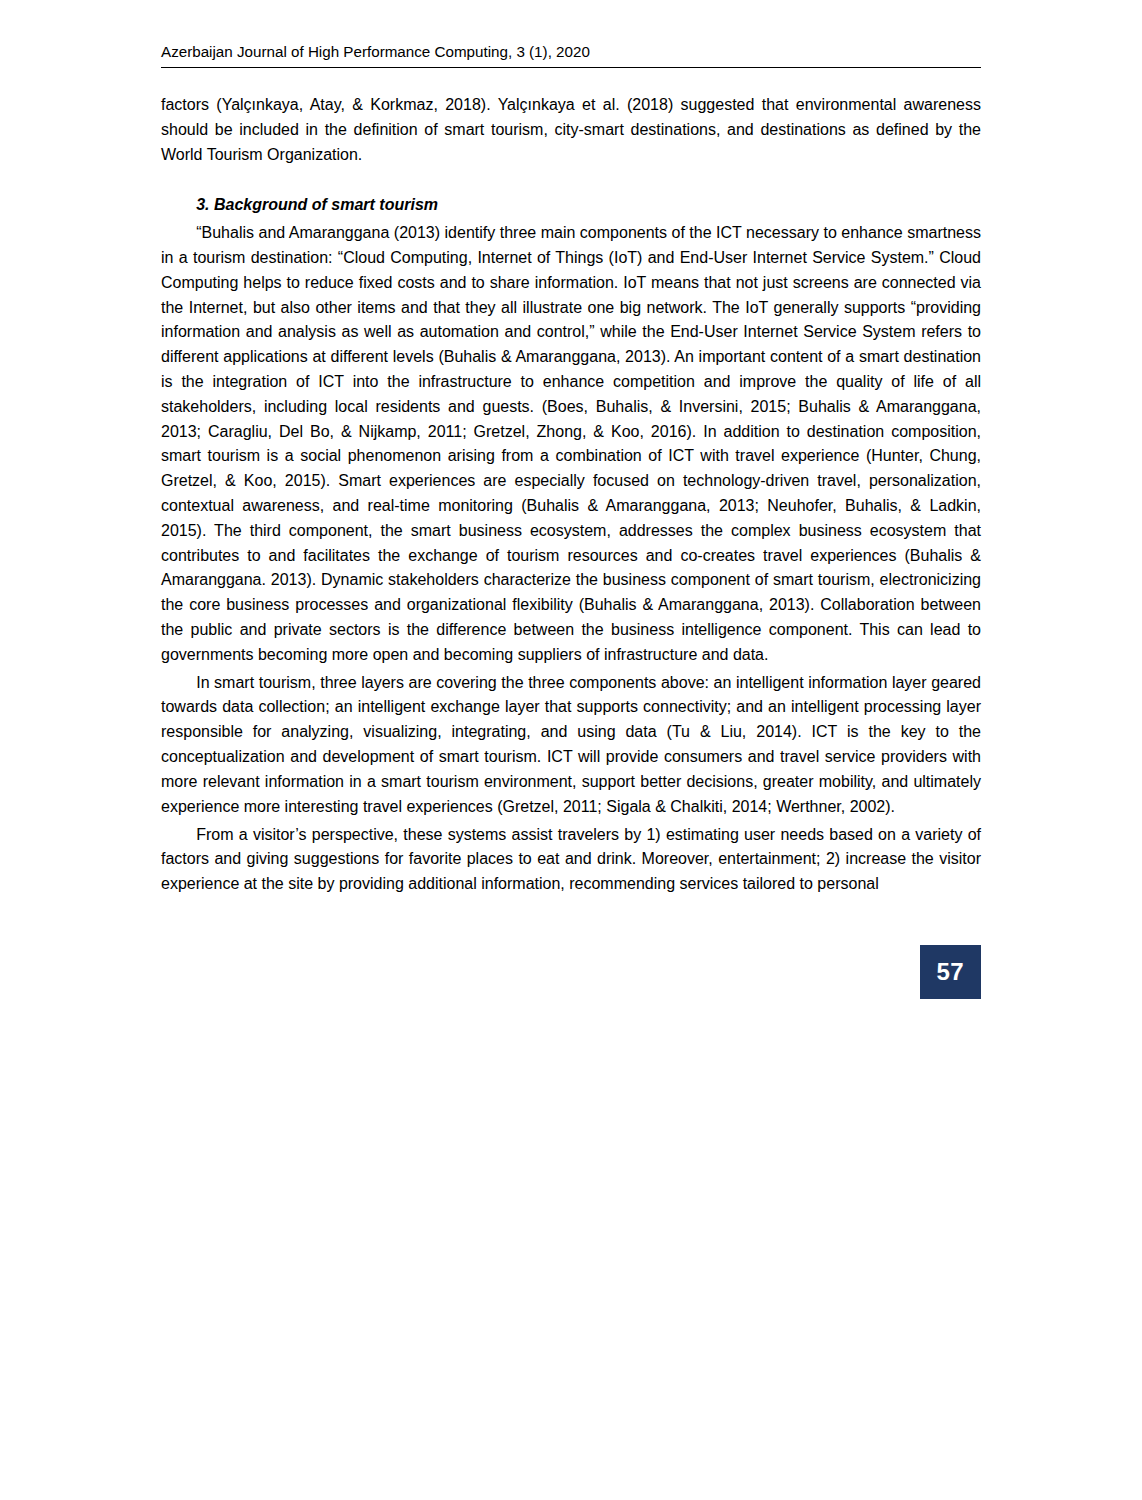Azerbaijan Journal of High Performance Computing, 3 (1), 2020
factors (Yalçınkaya, Atay, & Korkmaz, 2018). Yalçınkaya et al. (2018) suggested that environmental awareness should be included in the definition of smart tourism, city-smart destinations, and destinations as defined by the World Tourism Organization.
3. Background of smart tourism
“Buhalis and Amaranggana (2013) identify three main components of the ICT necessary to enhance smartness in a tourism destination: “Cloud Computing, Internet of Things (IoT) and End-User Internet Service System.” Cloud Computing helps to reduce fixed costs and to share information. IoT means that not just screens are connected via the Internet, but also other items and that they all illustrate one big network. The IoT generally supports “providing information and analysis as well as automation and control,” while the End-User Internet Service System refers to different applications at different levels (Buhalis & Amaranggana, 2013). An important content of a smart destination is the integration of ICT into the infrastructure to enhance competition and improve the quality of life of all stakeholders, including local residents and guests. (Boes, Buhalis, & Inversini, 2015; Buhalis & Amaranggana, 2013; Caragliu, Del Bo, & Nijkamp, 2011; Gretzel, Zhong, & Koo, 2016). In addition to destination composition, smart tourism is a social phenomenon arising from a combination of ICT with travel experience (Hunter, Chung, Gretzel, & Koo, 2015). Smart experiences are especially focused on technology-driven travel, personalization, contextual awareness, and real-time monitoring (Buhalis & Amaranggana, 2013; Neuhofer, Buhalis, & Ladkin, 2015). The third component, the smart business ecosystem, addresses the complex business ecosystem that contributes to and facilitates the exchange of tourism resources and co-creates travel experiences (Buhalis & Amaranggana. 2013). Dynamic stakeholders characterize the business component of smart tourism, electronicizing the core business processes and organizational flexibility (Buhalis & Amaranggana, 2013). Collaboration between the public and private sectors is the difference between the business intelligence component. This can lead to governments becoming more open and becoming suppliers of infrastructure and data.
In smart tourism, three layers are covering the three components above: an intelligent information layer geared towards data collection; an intelligent exchange layer that supports connectivity; and an intelligent processing layer responsible for analyzing, visualizing, integrating, and using data (Tu & Liu, 2014). ICT is the key to the conceptualization and development of smart tourism. ICT will provide consumers and travel service providers with more relevant information in a smart tourism environment, support better decisions, greater mobility, and ultimately experience more interesting travel experiences (Gretzel, 2011; Sigala & Chalkiti, 2014; Werthner, 2002).
From a visitor’s perspective, these systems assist travelers by 1) estimating user needs based on a variety of factors and giving suggestions for favorite places to eat and drink. Moreover, entertainment; 2) increase the visitor experience at the site by providing additional information, recommending services tailored to personal
57